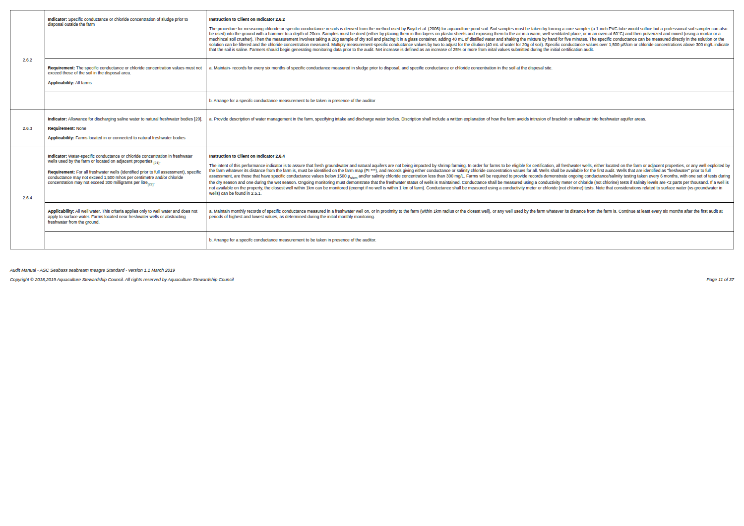| 2.6.2 | Indicator: Specific conductance or chloride concentration of sludge prior to disposal outside the farm | Instruction to Client on Indicator 2.6.2 The procedure for measuring chloride or specific conductance in soils is derived from the method used by Boyd et al. (2006) for aquaculture pond soil. Soil samples must be taken by forcing a core sampler (a 1-inch PVC tube would suffice but a professional soil sampler can also be used) into the ground with a hammer to a depth of 20cm. Samples must be dried (either by placing them in thin layers on plastic sheets and exposing them to the air in a warm, well-ventilated place, or in an oven at 60°C) and then pulverized and mixed (using a mortar or a mechincal soil crusher). Then the measurement involves taking a 20g sample of dry soil and placing it in a glass container, adding 40 mL of distilled water and shaking the mixture by hand for five minutes. The specific conductance can be measured directly in the solution or the solution can be filtered and the chloride concentration measured. Multiply measurement-specific conductance values by two to adjust for the dilution (40 mL of water for 20g of soil). Specific conductance values over 1,500 µS/cm or chloride concentrations above 300 mg/L indicate that the soil is saline. Farmers should begin generating monitoring data prior to the audit. Net increase is defined as an increase of 25% or more from inital values submitted during the initial certification audit. |
| Requirement: The specific conductance or chloride concentration values must not exceed those of the soil in the disposal area. Applicability: All farms | a. Maintain- records for every six months of specific conductance measured in sludge prior to disposal, and specific conductance or chloride concentration in the soil at the disposal site. |
| | b. Arrange for a specifc conductance measurement to be taken in presence of the auditor |
| 2.6.3 | Indicator: Allowance for discharging saline water to natural freshwater bodies [20]. Requirement: None Applicability: Farms located in or connected to natural freshwater bodies | a. Provide description of water management in the farm, specifying intake and discharge water bodies. Discription shall include a written explanation of how the farm avoids intrusion of brackish or saltwater into freshwater aquifer areas. |
| 2.6.4 | Indicator: Water-specific conductance or chloride concentration in freshwater wells used by the farm or located on adjacent properties [21] . Requirement: For all freshwater wells (identified prior to full assessment), specific conductance may not exceed 1,500 mhos per centimetre and/or chloride concentration may not exceed 300 milligrams per litre [22] . | Instruction to Client on Indicator 2.6.4 The intent of this performance indicator is to assure that fresh groundwater and natural aquifers are not being impacted by shrimp farming. In order for farms to be eligible for certification, all freshwater wells, either located on the farm or adjacent properties, or any well exploited by the farm whatever its distance from the farm is, must be identified on the farm map (PI ***), and records giving either conductance or salinity chloride concentration values for all. Wells shall be available for the first audit. Wells that are identified as "freshwater" prior to full assessment, are those that have specific conductance values below 1500 µ s/cm and/or salinity chloride concentration less than 300 mg/L. Farms will be required to provide records demonstrate ongoing conductance/salinity testing taken every 6 months, with one set of tests during the dry season and one during the wet season. Ongoing monitoring must demonstrate that the freshwater status of wells is maintained. Conductance shall be measured using a conductivity meter or chloride (not chlorine) tests if salinity levels are <2 parts per thousand. If a well is not available on the property, the closest well within 1km can be monitored (exempt if no well is within 1 km of farm). Conductance shall be measured using a conductivity meter or chloride (not chlorine) tests. Note that considerations related to surface water (vs groundwater in wells) can be found in 2.5.1. |
| Applicability: All well water. This criteria applies only to well water and does not apply to surface water. Farms located near freshwater wells or abstracting freshwater from the ground. | a. Maintain monthly records of specific conductance measured in a freshwater well on, or in proximity to the farm (within 1km radius or the closest well), or any well used by the farm whatever its distance from the farm is. Continue at least every six months after the first audit at periods of highest and lowest values, as determined during the initial monthly monitoring. |
| | b. Arrange for a specifc conductance measurement to be taken in presence of the auditor. |
Audit Manual - ASC Seabass seabream meagre Standard - version 1.1 March 2019
Copyright © 2018,2019 Aquaculture Stewardship Council. All rights reserved by Aquaculture Stewardship Council
Page 11 of 37